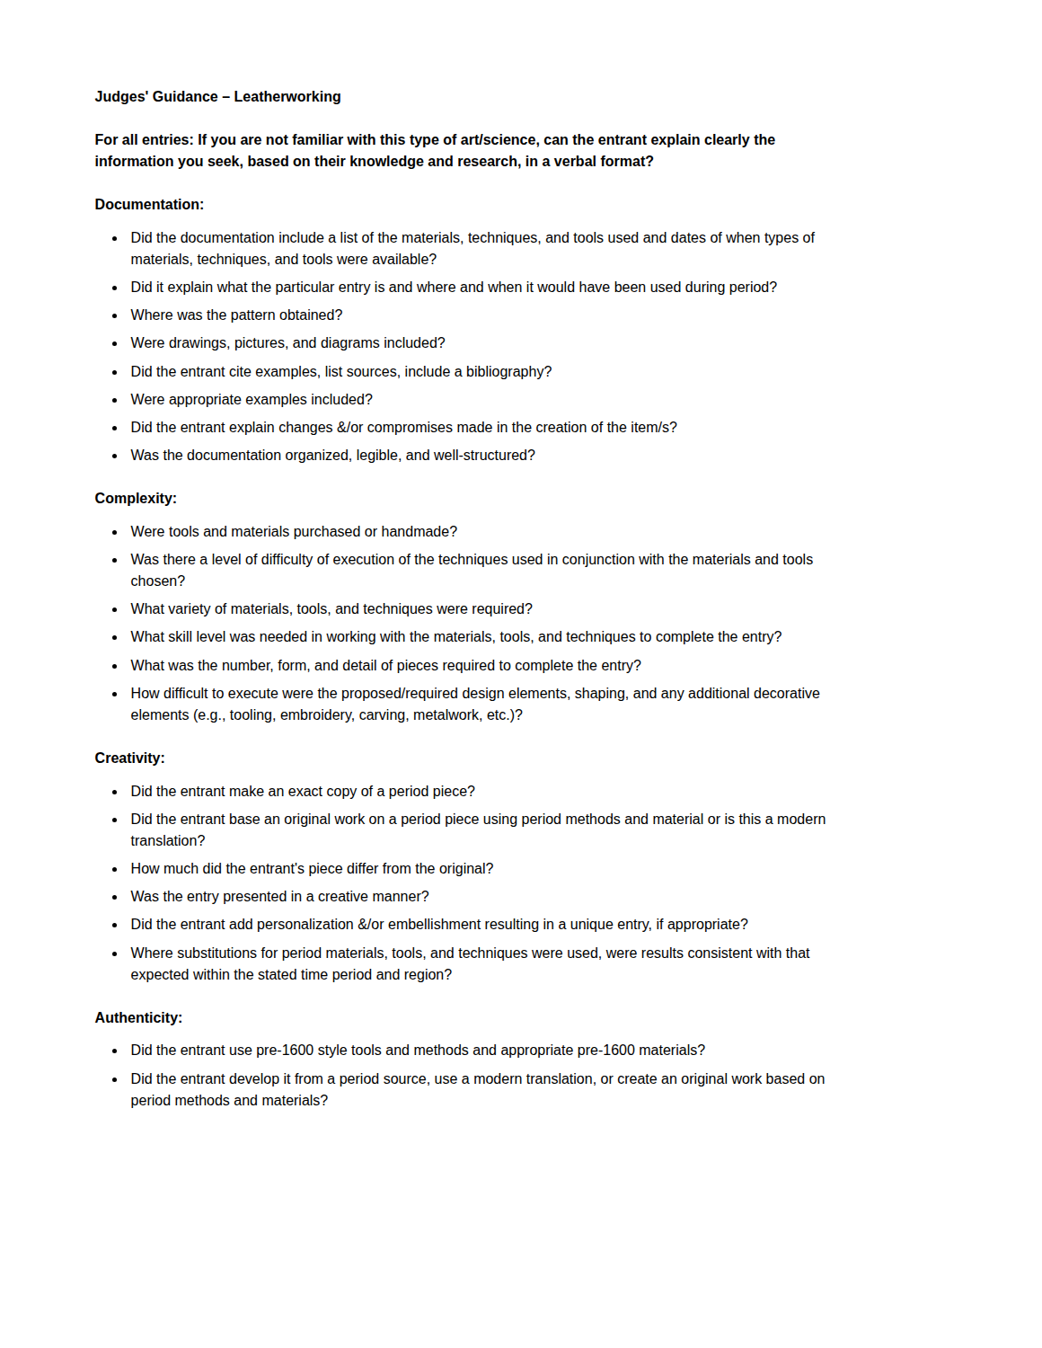Judges' Guidance – Leatherworking
For all entries: If you are not familiar with this type of art/science, can the entrant explain clearly the information you seek, based on their knowledge and research, in a verbal format?
Documentation:
Did the documentation include a list of the materials, techniques, and tools used and dates of when types of materials, techniques, and tools were available?
Did it explain what the particular entry is and where and when it would have been used during period?
Where was the pattern obtained?
Were drawings, pictures, and diagrams included?
Did the entrant cite examples, list sources, include a bibliography?
Were appropriate examples included?
Did the entrant explain changes &/or compromises made in the creation of the item/s?
Was the documentation organized, legible, and well-structured?
Complexity:
Were tools and materials purchased or handmade?
Was there a level of difficulty of execution of the techniques used in conjunction with the materials and tools chosen?
What variety of materials, tools, and techniques were required?
What skill level was needed in working with the materials, tools, and techniques to complete the entry?
What was the number, form, and detail of pieces required to complete the entry?
How difficult to execute were the proposed/required design elements, shaping, and any additional decorative elements (e.g., tooling, embroidery, carving, metalwork, etc.)?
Creativity:
Did the entrant make an exact copy of a period piece?
Did the entrant base an original work on a period piece using period methods and material or is this a modern translation?
How much did the entrant's piece differ from the original?
Was the entry presented in a creative manner?
Did the entrant add personalization &/or embellishment resulting in a unique entry, if appropriate?
Where substitutions for period materials, tools, and techniques were used, were results consistent with that expected within the stated time period and region?
Authenticity:
Did the entrant use pre-1600 style tools and methods and appropriate pre-1600 materials?
Did the entrant develop it from a period source, use a modern translation, or create an original work based on period methods and materials?